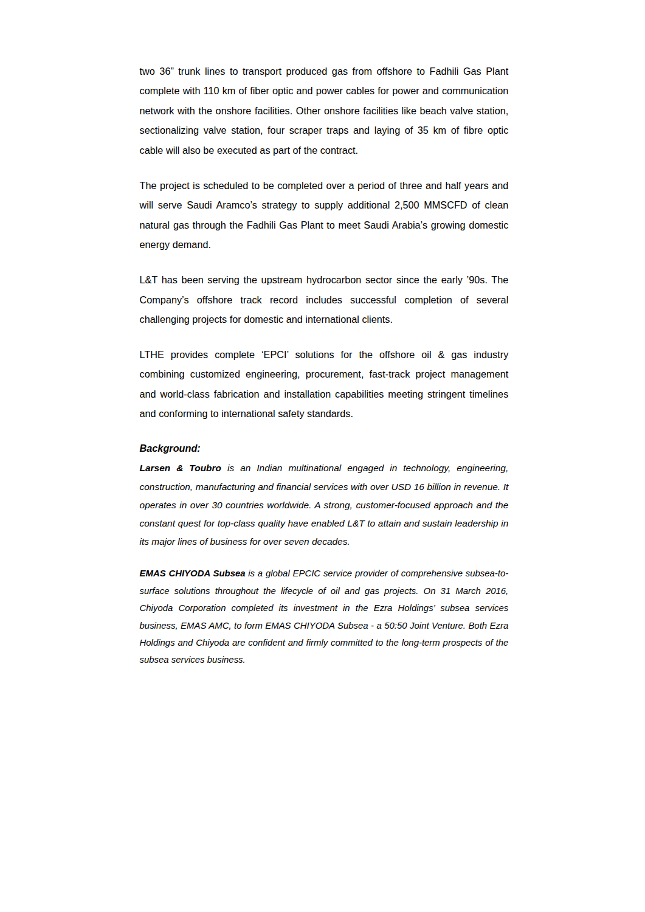two 36” trunk lines to transport produced gas from offshore to Fadhili Gas Plant complete with 110 km of fiber optic and power cables for power and communication network with the onshore facilities. Other onshore facilities like beach valve station, sectionalizing valve station, four scraper traps and laying of 35 km of fibre optic cable will also be executed as part of the contract.
The project is scheduled to be completed over a period of three and half years and will serve Saudi Aramco’s strategy to supply additional 2,500 MMSCFD of clean natural gas through the Fadhili Gas Plant to meet Saudi Arabia’s growing domestic energy demand.
L&T has been serving the upstream hydrocarbon sector since the early ’90s. The Company’s offshore track record includes successful completion of several challenging projects for domestic and international clients.
LTHE provides complete ‘EPCI’ solutions for the offshore oil & gas industry combining customized engineering, procurement, fast-track project management and world-class fabrication and installation capabilities meeting stringent timelines and conforming to international safety standards.
Background:
Larsen & Toubro is an Indian multinational engaged in technology, engineering, construction, manufacturing and financial services with over USD 16 billion in revenue. It operates in over 30 countries worldwide. A strong, customer-focused approach and the constant quest for top-class quality have enabled L&T to attain and sustain leadership in its major lines of business for over seven decades.
EMAS CHIYODA Subsea is a global EPCIC service provider of comprehensive subsea-to-surface solutions throughout the lifecycle of oil and gas projects. On 31 March 2016, Chiyoda Corporation completed its investment in the Ezra Holdings’ subsea services business, EMAS AMC, to form EMAS CHIYODA Subsea - a 50:50 Joint Venture. Both Ezra Holdings and Chiyoda are confident and firmly committed to the long-term prospects of the subsea services business.